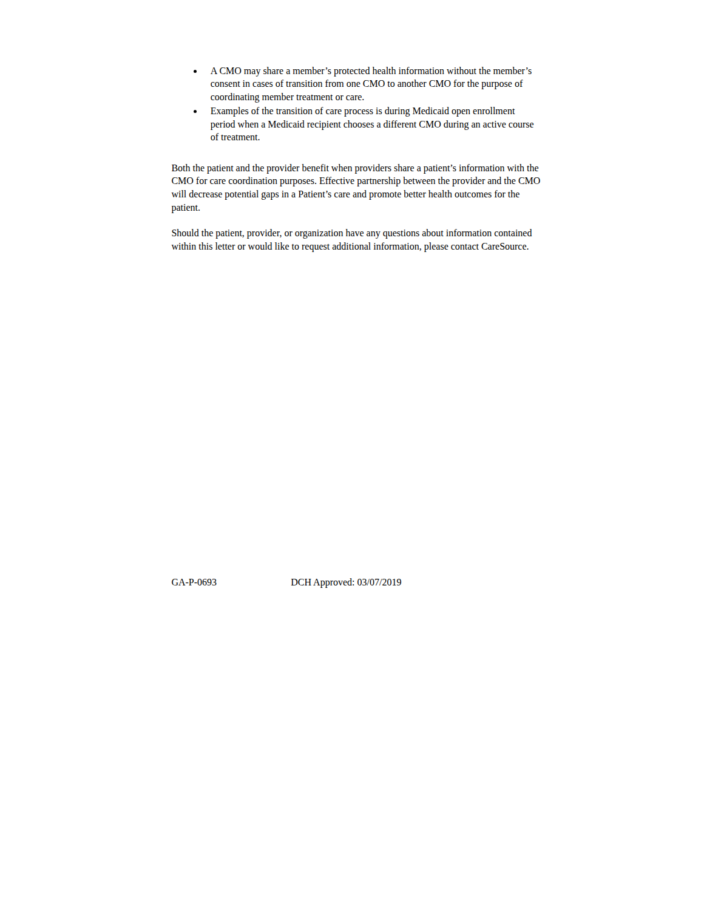A CMO may share a member’s protected health information without the member’s consent in cases of transition from one CMO to another CMO for the purpose of coordinating member treatment or care.
Examples of the transition of care process is during Medicaid open enrollment period when a Medicaid recipient chooses a different CMO during an active course of treatment.
Both the patient and the provider benefit when providers share a patient’s information with the CMO for care coordination purposes. Effective partnership between the provider and the CMO will decrease potential gaps in a Patient’s care and promote better health outcomes for the patient.
Should the patient, provider, or organization have any questions about information contained within this letter or would like to request additional information, please contact CareSource.
GA-P-0693
DCH Approved: 03/07/2019